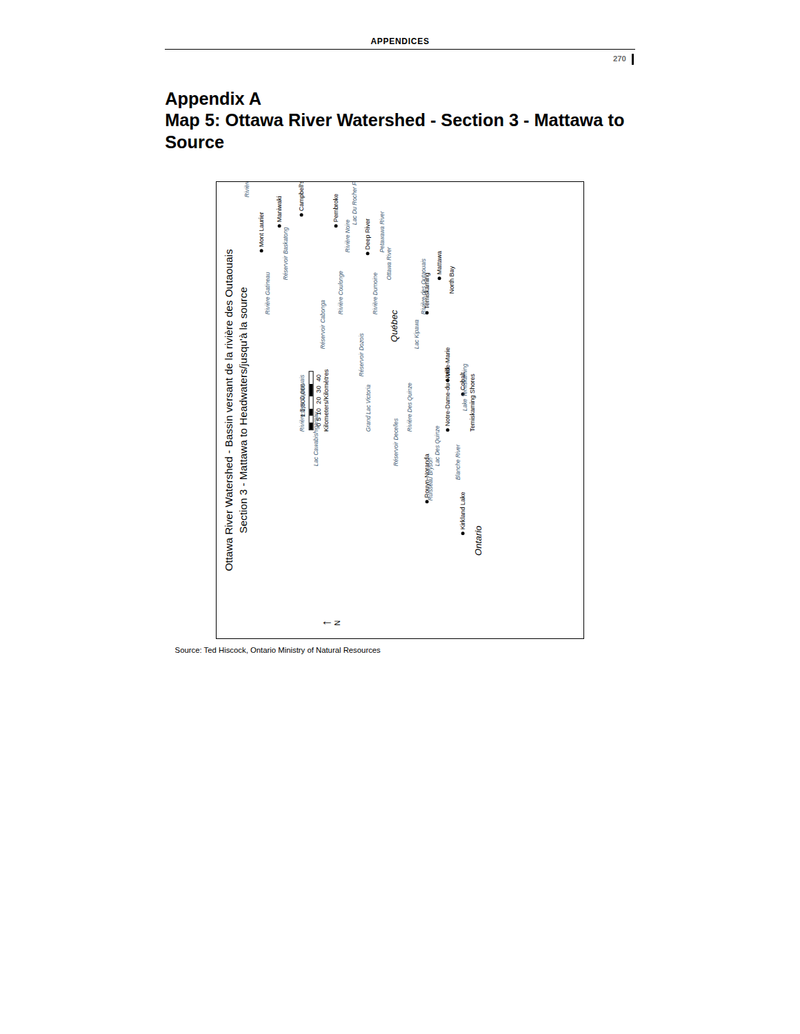APPENDICES
270
Appendix AMap 5: Ottawa River Watershed - Section 3 - Mattawa to Source
Ottawa River Watershed - Bassin versant de la rivière des Outaouais Section 3 - Mattawa to Headwaters/jusqu'à la source
↑N
1:1,800,000 0 5 10 20 30 40
Kilometers/Kilomètres
Québec
Ontario
Mont Laurier
Maniwaki
Campbell's Bay
Pembroke
Deep River
Temiskaming
Mattawa
North Bay
Rouyn-Noranda
Notre-Dame-du-Nord
Ville-Marie
Cobalt
Temiskaming Shores
Kirkland Lake
Rivière des Lièvre
Rivière Gatineau
Réservoir Baskatong
Rivière Des Outaouais
Lac Cawabishigamau
Réservoir Cabonga
Rivière Coulonge
Rivière Noire
Lac Du Rocher Fendu
Réservoir Dozois
Grand Lac Victoria
Rivière Dumoine
Petawawa River
Ottawa River
Réservoir Decelles
Rivière Des Quinze
Lac Kipawa
Rivière des Outaouais
Ruisseau Bryson
Lac Des Quinze
Blanche River
Lake Temiskaming
Source: Ted Hiscock, Ontario Ministry of Natural Resources